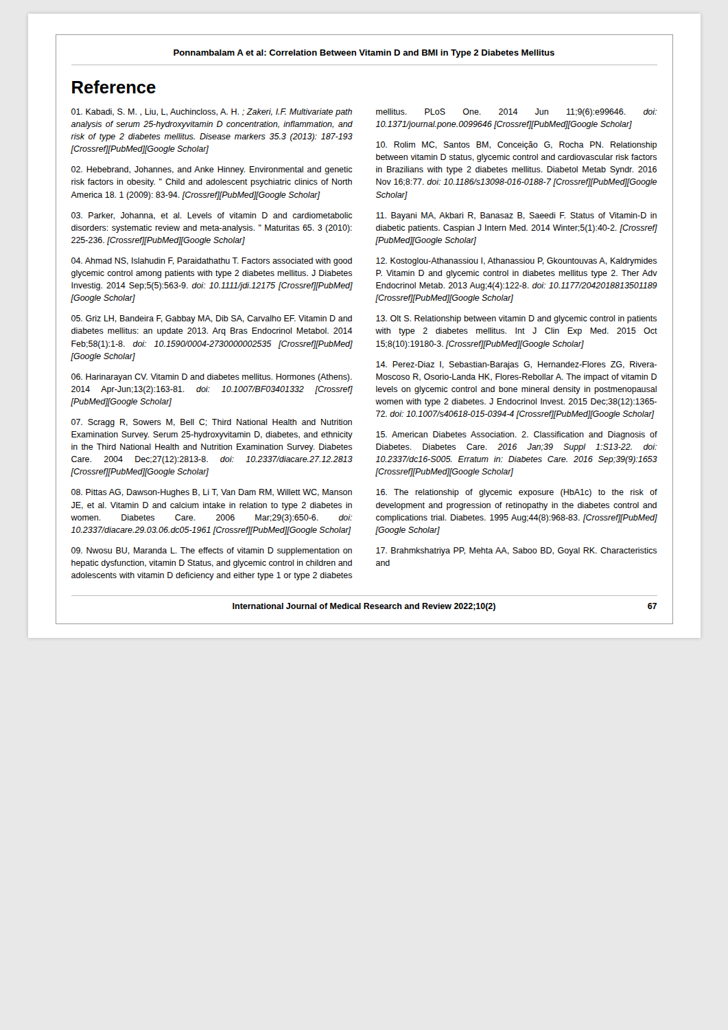Ponnambalam A et al: Correlation Between Vitamin D and BMI in Type 2 Diabetes Mellitus
Reference
01. Kabadi, S. M. , Liu, L, Auchincloss, A. H. ; Zakeri, I.F. Multivariate path analysis of serum 25-hydroxyvitamin D concentration, inflammation, and risk of type 2 diabetes mellitus. Disease markers 35.3 (2013): 187-193 [Crossref][PubMed][Google Scholar]
02. Hebebrand, Johannes, and Anke Hinney. Environmental and genetic risk factors in obesity. " Child and adolescent psychiatric clinics of North America 18. 1 (2009): 83-94. [Crossref][PubMed][Google Scholar]
03. Parker, Johanna, et al. Levels of vitamin D and cardiometabolic disorders: systematic review and meta-analysis. " Maturitas 65. 3 (2010): 225-236. [Crossref][PubMed][Google Scholar]
04. Ahmad NS, Islahudin F, Paraidathathu T. Factors associated with good glycemic control among patients with type 2 diabetes mellitus. J Diabetes Investig. 2014 Sep;5(5):563-9. doi: 10.1111/jdi.12175 [Crossref][PubMed][Google Scholar]
05. Griz LH, Bandeira F, Gabbay MA, Dib SA, Carvalho EF. Vitamin D and diabetes mellitus: an update 2013. Arq Bras Endocrinol Metabol. 2014 Feb;58(1):1-8. doi: 10.1590/0004-2730000002535 [Crossref][PubMed][Google Scholar]
06. Harinarayan CV. Vitamin D and diabetes mellitus. Hormones (Athens). 2014 Apr-Jun;13(2):163-81. doi: 10.1007/BF03401332 [Crossref][PubMed][Google Scholar]
07. Scragg R, Sowers M, Bell C; Third National Health and Nutrition Examination Survey. Serum 25-hydroxyvitamin D, diabetes, and ethnicity in the Third National Health and Nutrition Examination Survey. Diabetes Care. 2004 Dec;27(12):2813-8. doi: 10.2337/diacare.27.12.2813 [Crossref][PubMed][Google Scholar]
08. Pittas AG, Dawson-Hughes B, Li T, Van Dam RM, Willett WC, Manson JE, et al. Vitamin D and calcium intake in relation to type 2 diabetes in women. Diabetes Care. 2006 Mar;29(3):650-6. doi: 10.2337/diacare.29.03.06.dc05-1961 [Crossref][PubMed][Google Scholar]
09. Nwosu BU, Maranda L. The effects of vitamin D supplementation on hepatic dysfunction, vitamin D Status, and glycemic control in children and adolescents with vitamin D deficiency and either type 1 or type 2 diabetes mellitus. PLoS One. 2014 Jun 11;9(6):e99646. doi: 10.1371/journal.pone.0099646 [Crossref][PubMed][Google Scholar]
10. Rolim MC, Santos BM, Conceição G, Rocha PN. Relationship between vitamin D status, glycemic control and cardiovascular risk factors in Brazilians with type 2 diabetes mellitus. Diabetol Metab Syndr. 2016 Nov 16;8:77. doi: 10.1186/s13098-016-0188-7 [Crossref][PubMed][Google Scholar]
11. Bayani MA, Akbari R, Banasaz B, Saeedi F. Status of Vitamin-D in diabetic patients. Caspian J Intern Med. 2014 Winter;5(1):40-2. [Crossref][PubMed][Google Scholar]
12. Kostoglou-Athanassiou I, Athanassiou P, Gkountouvas A, Kaldrymides P. Vitamin D and glycemic control in diabetes mellitus type 2. Ther Adv Endocrinol Metab. 2013 Aug;4(4):122-8. doi: 10.1177/2042018813501189 [Crossref][PubMed][Google Scholar]
13. Olt S. Relationship between vitamin D and glycemic control in patients with type 2 diabetes mellitus. Int J Clin Exp Med. 2015 Oct 15;8(10):19180-3. [Crossref][PubMed][Google Scholar]
14. Perez-Diaz I, Sebastian-Barajas G, Hernandez-Flores ZG, Rivera-Moscoso R, Osorio-Landa HK, Flores-Rebollar A. The impact of vitamin D levels on glycemic control and bone mineral density in postmenopausal women with type 2 diabetes. J Endocrinol Invest. 2015 Dec;38(12):1365-72. doi: 10.1007/s40618-015-0394-4 [Crossref][PubMed][Google Scholar]
15. American Diabetes Association. 2. Classification and Diagnosis of Diabetes. Diabetes Care. 2016 Jan;39 Suppl 1:S13-22. doi: 10.2337/dc16-S005. Erratum in: Diabetes Care. 2016 Sep;39(9):1653 [Crossref][PubMed][Google Scholar]
16. The relationship of glycemic exposure (HbA1c) to the risk of development and progression of retinopathy in the diabetes control and complications trial. Diabetes. 1995 Aug;44(8):968-83. [Crossref][PubMed][Google Scholar]
17. Brahmkshatriya PP, Mehta AA, Saboo BD, Goyal RK. Characteristics and
International Journal of Medical Research and Review 2022;10(2) 67